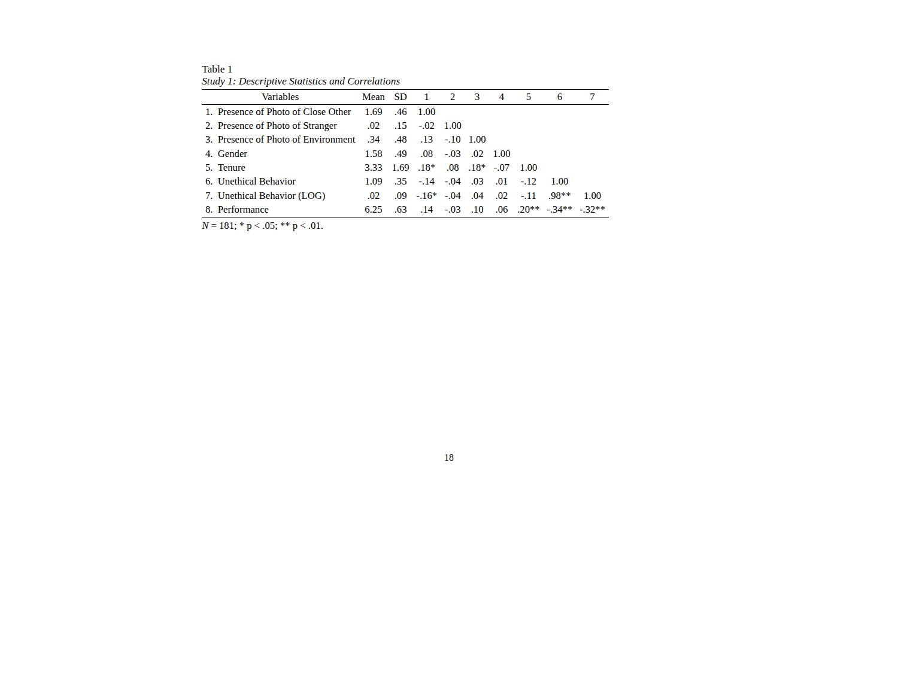Table 1
Study 1: Descriptive Statistics and Correlations
| Variables | Mean | SD | 1 | 2 | 3 | 4 | 5 | 6 | 7 |
| --- | --- | --- | --- | --- | --- | --- | --- | --- | --- |
| 1. Presence of Photo of Close Other | 1.69 | .46 | 1.00 | | | | | | |
| 2. Presence of Photo of Stranger | .02 | .15 | -.02 | 1.00 | | | | | |
| 3. Presence of Photo of Environment | .34 | .48 | .13 | -.10 | 1.00 | | | | |
| 4. Gender | 1.58 | .49 | .08 | -.03 | .02 | 1.00 | | | |
| 5. Tenure | 3.33 | 1.69 | .18* | .08 | .18* | -.07 | 1.00 | | |
| 6. Unethical Behavior | 1.09 | .35 | -.14 | -.04 | .03 | .01 | -.12 | 1.00 | |
| 7. Unethical Behavior (LOG) | .02 | .09 | -.16* | -.04 | .04 | .02 | -.11 | .98** | 1.00 |
| 8. Performance | 6.25 | .63 | .14 | -.03 | .10 | .06 | .20** | -.34** | -.32** |
N = 181; * p < .05; ** p < .01.
18